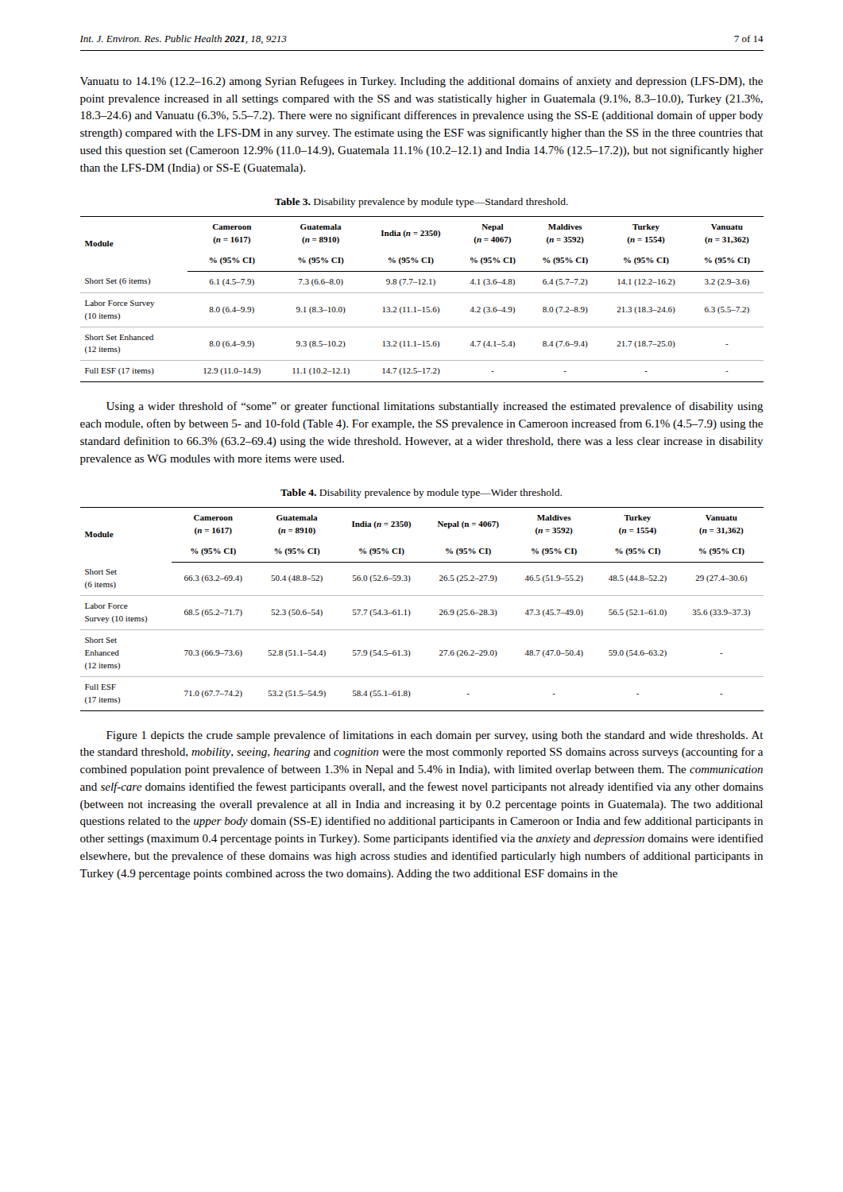Int. J. Environ. Res. Public Health 2021, 18, 9213 7 of 14
Vanuatu to 14.1% (12.2–16.2) among Syrian Refugees in Turkey. Including the additional domains of anxiety and depression (LFS-DM), the point prevalence increased in all settings compared with the SS and was statistically higher in Guatemala (9.1%, 8.3–10.0), Turkey (21.3%, 18.3–24.6) and Vanuatu (6.3%, 5.5–7.2). There were no significant differences in prevalence using the SS-E (additional domain of upper body strength) compared with the LFS-DM in any survey. The estimate using the ESF was significantly higher than the SS in the three countries that used this question set (Cameroon 12.9% (11.0–14.9), Guatemala 11.1% (10.2–12.1) and India 14.7% (12.5–17.2)), but not significantly higher than the LFS-DM (India) or SS-E (Guatemala).
Table 3. Disability prevalence by module type—Standard threshold.
| Module | Cameroon ( n = 1617) | Guatemala ( n = 8910) | India ( n = 2350) | Nepal ( n = 4067) | Maldives ( n = 3592) | Turkey ( n = 1554) | Vanuatu ( n = 31,362) |
| --- | --- | --- | --- | --- | --- | --- | --- |
| % (95% CI) | % (95% CI) | % (95% CI) | % (95% CI) | % (95% CI) | % (95% CI) | % (95% CI) |
| Short Set (6 items) | 6.1 (4.5–7.9) | 7.3 (6.6–8.0) | 9.8 (7.7–12.1) | 4.1 (3.6–4.8) | 6.4 (5.7–7.2) | 14.1 (12.2–16.2) | 3.2 (2.9–3.6) |
| Labor Force Survey (10 items) | 8.0 (6.4–9.9) | 9.1 (8.3–10.0) | 13.2 (11.1–15.6) | 4.2 (3.6–4.9) | 8.0 (7.2–8.9) | 21.3 (18.3–24.6) | 6.3 (5.5–7.2) |
| Short Set Enhanced (12 items) | 8.0 (6.4–9.9) | 9.3 (8.5–10.2) | 13.2 (11.1–15.6) | 4.7 (4.1–5.4) | 8.4 (7.6–9.4) | 21.7 (18.7–25.0) | - |
| Full ESF (17 items) | 12.9 (11.0–14.9) | 11.1 (10.2–12.1) | 14.7 (12.5–17.2) | - | - | - | - |
Using a wider threshold of “some” or greater functional limitations substantially increased the estimated prevalence of disability using each module, often by between 5- and 10-fold (Table 4). For example, the SS prevalence in Cameroon increased from 6.1% (4.5–7.9) using the standard definition to 66.3% (63.2–69.4) using the wide threshold. However, at a wider threshold, there was a less clear increase in disability prevalence as WG modules with more items were used.
Table 4. Disability prevalence by module type—Wider threshold.
| Module | Cameroon ( n = 1617) | Guatemala ( n = 8910) | India ( n = 2350) | Nepal (n = 4067) | Maldives ( n = 3592) | Turkey ( n = 1554) | Vanuatu ( n = 31,362) |
| --- | --- | --- | --- | --- | --- | --- | --- |
| % (95% CI) | % (95% CI) | % (95% CI) | % (95% CI) | % (95% CI) | % (95% CI) | % (95% CI) |
| Short Set (6 items) | 66.3 (63.2–69.4) | 50.4 (48.8–52) | 56.0 (52.6–59.3) | 26.5 (25.2–27.9) | 46.5 (51.9–55.2) | 48.5 (44.8–52.2) | 29 (27.4–30.6) |
| Labor Force Survey (10 items) | 68.5 (65.2–71.7) | 52.3 (50.6–54) | 57.7 (54.3–61.1) | 26.9 (25.6–28.3) | 47.3 (45.7–49.0) | 56.5 (52.1–61.0) | 35.6 (33.9–37.3) |
| Short Set Enhanced (12 items) | 70.3 (66.9–73.6) | 52.8 (51.1–54.4) | 57.9 (54.5–61.3) | 27.6 (26.2–29.0) | 48.7 (47.0–50.4) | 59.0 (54.6–63.2) | - |
| Full ESF (17 items) | 71.0 (67.7–74.2) | 53.2 (51.5–54.9) | 58.4 (55.1–61.8) | - | - | - | - |
Figure 1 depicts the crude sample prevalence of limitations in each domain per survey, using both the standard and wide thresholds. At the standard threshold, mobility, seeing, hearing and cognition were the most commonly reported SS domains across surveys (accounting for a combined population point prevalence of between 1.3% in Nepal and 5.4% in India), with limited overlap between them. The communication and self-care domains identified the fewest participants overall, and the fewest novel participants not already identified via any other domains (between not increasing the overall prevalence at all in India and increasing it by 0.2 percentage points in Guatemala). The two additional questions related to the upper body domain (SS-E) identified no additional participants in Cameroon or India and few additional participants in other settings (maximum 0.4 percentage points in Turkey). Some participants identified via the anxiety and depression domains were identified elsewhere, but the prevalence of these domains was high across studies and identified particularly high numbers of additional participants in Turkey (4.9 percentage points combined across the two domains). Adding the two additional ESF domains in the